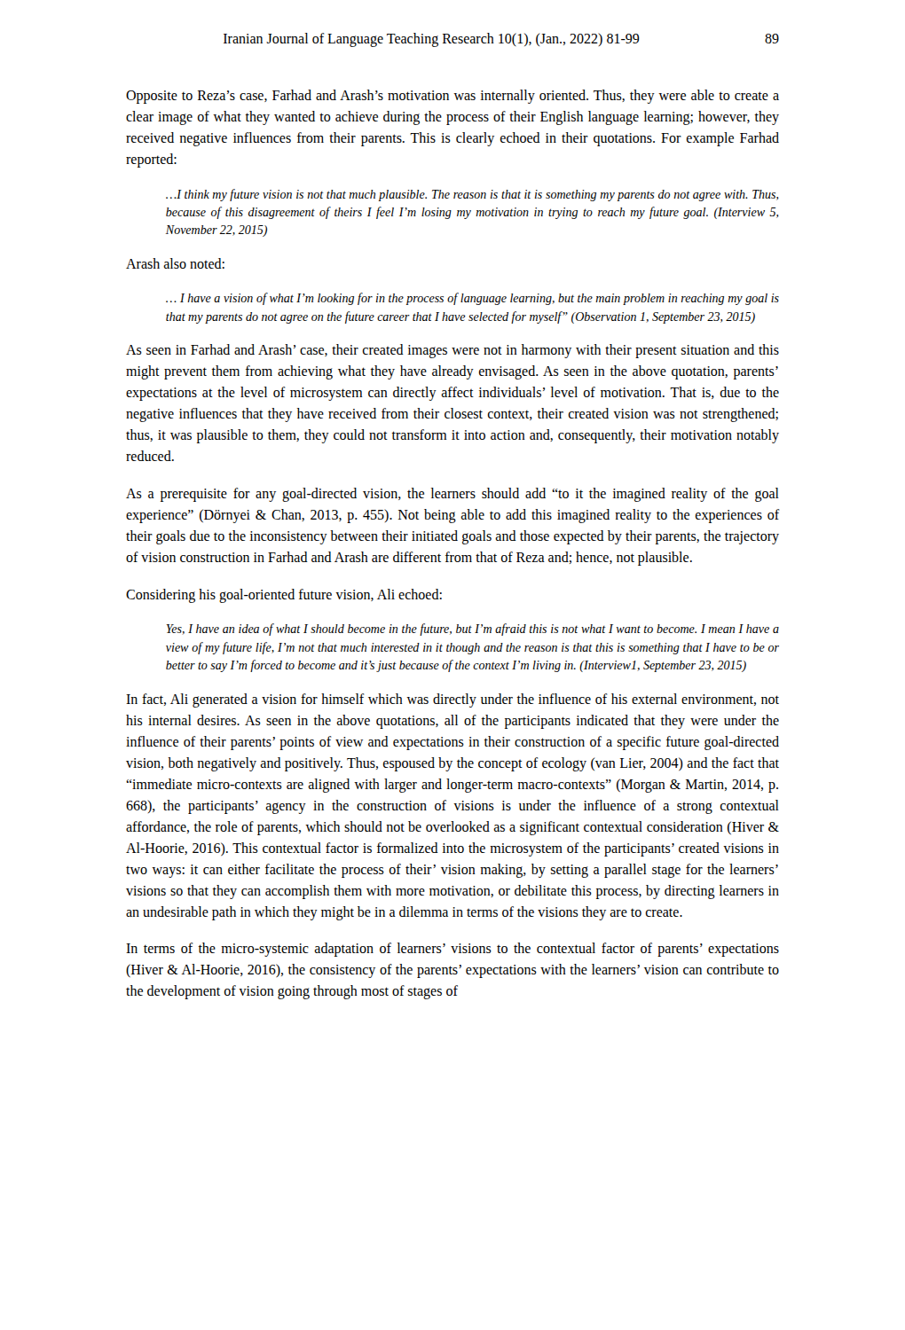Iranian Journal of Language Teaching Research 10(1), (Jan., 2022) 81-99
89
Opposite to Reza’s case, Farhad and Arash’s motivation was internally oriented. Thus, they were able to create a clear image of what they wanted to achieve during the process of their English language learning; however, they received negative influences from their parents. This is clearly echoed in their quotations. For example Farhad reported:
…I think my future vision is not that much plausible. The reason is that it is something my parents do not agree with. Thus, because of this disagreement of theirs I feel I’m losing my motivation in trying to reach my future goal. (Interview 5, November 22, 2015)
Arash also noted:
… I have a vision of what I’m looking for in the process of language learning, but the main problem in reaching my goal is that my parents do not agree on the future career that I have selected for myself” (Observation 1, September 23, 2015)
As seen in Farhad and Arash’ case, their created images were not in harmony with their present situation and this might prevent them from achieving what they have already envisaged. As seen in the above quotation, parents’ expectations at the level of microsystem can directly affect individuals’ level of motivation. That is, due to the negative influences that they have received from their closest context, their created vision was not strengthened; thus, it was plausible to them, they could not transform it into action and, consequently, their motivation notably reduced.
As a prerequisite for any goal-directed vision, the learners should add “to it the imagined reality of the goal experience” (Dörnyei & Chan, 2013, p. 455). Not being able to add this imagined reality to the experiences of their goals due to the inconsistency between their initiated goals and those expected by their parents, the trajectory of vision construction in Farhad and Arash are different from that of Reza and; hence, not plausible.
Considering his goal-oriented future vision, Ali echoed:
Yes, I have an idea of what I should become in the future, but I’m afraid this is not what I want to become. I mean I have a view of my future life, I’m not that much interested in it though and the reason is that this is something that I have to be or better to say I’m forced to become and it’s just because of the context I’m living in. (Interview1, September 23, 2015)
In fact, Ali generated a vision for himself which was directly under the influence of his external environment, not his internal desires. As seen in the above quotations, all of the participants indicated that they were under the influence of their parents’ points of view and expectations in their construction of a specific future goal-directed vision, both negatively and positively. Thus, espoused by the concept of ecology (van Lier, 2004) and the fact that “immediate micro-contexts are aligned with larger and longer-term macro-contexts” (Morgan & Martin, 2014, p. 668), the participants’ agency in the construction of visions is under the influence of a strong contextual affordance, the role of parents, which should not be overlooked as a significant contextual consideration (Hiver & Al-Hoorie, 2016). This contextual factor is formalized into the microsystem of the participants’ created visions in two ways: it can either facilitate the process of their’ vision making, by setting a parallel stage for the learners’ visions so that they can accomplish them with more motivation, or debilitate this process, by directing learners in an undesirable path in which they might be in a dilemma in terms of the visions they are to create.
In terms of the micro-systemic adaptation of learners’ visions to the contextual factor of parents’ expectations (Hiver & Al-Hoorie, 2016), the consistency of the parents’ expectations with the learners’ vision can contribute to the development of vision going through most of stages of